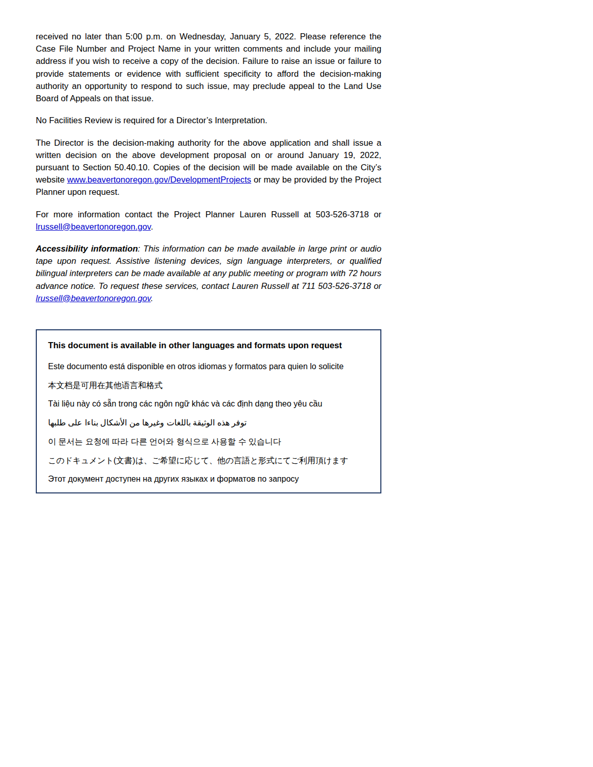received no later than 5:00 p.m. on Wednesday, January 5, 2022. Please reference the Case File Number and Project Name in your written comments and include your mailing address if you wish to receive a copy of the decision. Failure to raise an issue or failure to provide statements or evidence with sufficient specificity to afford the decision-making authority an opportunity to respond to such issue, may preclude appeal to the Land Use Board of Appeals on that issue.
No Facilities Review is required for a Director’s Interpretation.
The Director is the decision-making authority for the above application and shall issue a written decision on the above development proposal on or around January 19, 2022, pursuant to Section 50.40.10. Copies of the decision will be made available on the City’s website www.beavertonoregon.gov/DevelopmentProjects or may be provided by the Project Planner upon request.
For more information contact the Project Planner Lauren Russell at 503-526-3718 or lrussell@beavertonoregon.gov.
Accessibility information: This information can be made available in large print or audio tape upon request. Assistive listening devices, sign language interpreters, or qualified bilingual interpreters can be made available at any public meeting or program with 72 hours advance notice. To request these services, contact Lauren Russell at 711 503-526-3718 or lrussell@beavertonoregon.gov.
This document is available in other languages and formats upon request
Este documento está disponible en otros idiomas y formatos para quien lo solicite
本文档是可用在其他语言和格式
Tài liệu này có sẵn trong các ngôn ngữ khác và các định dạng theo yêu cầu
توفر هذه الوثيقة باللغات وغيرها من الأشكال بناءا على طلبها
이 문서는 요청에 따라 다른 언어와 형식으로 사용할 수 있습니다
このドキュメント(文書)は、ご希望に応じて、他の言語と形式にてご利用頂けます
Этот документ доступен на других языках и форматов по запросу